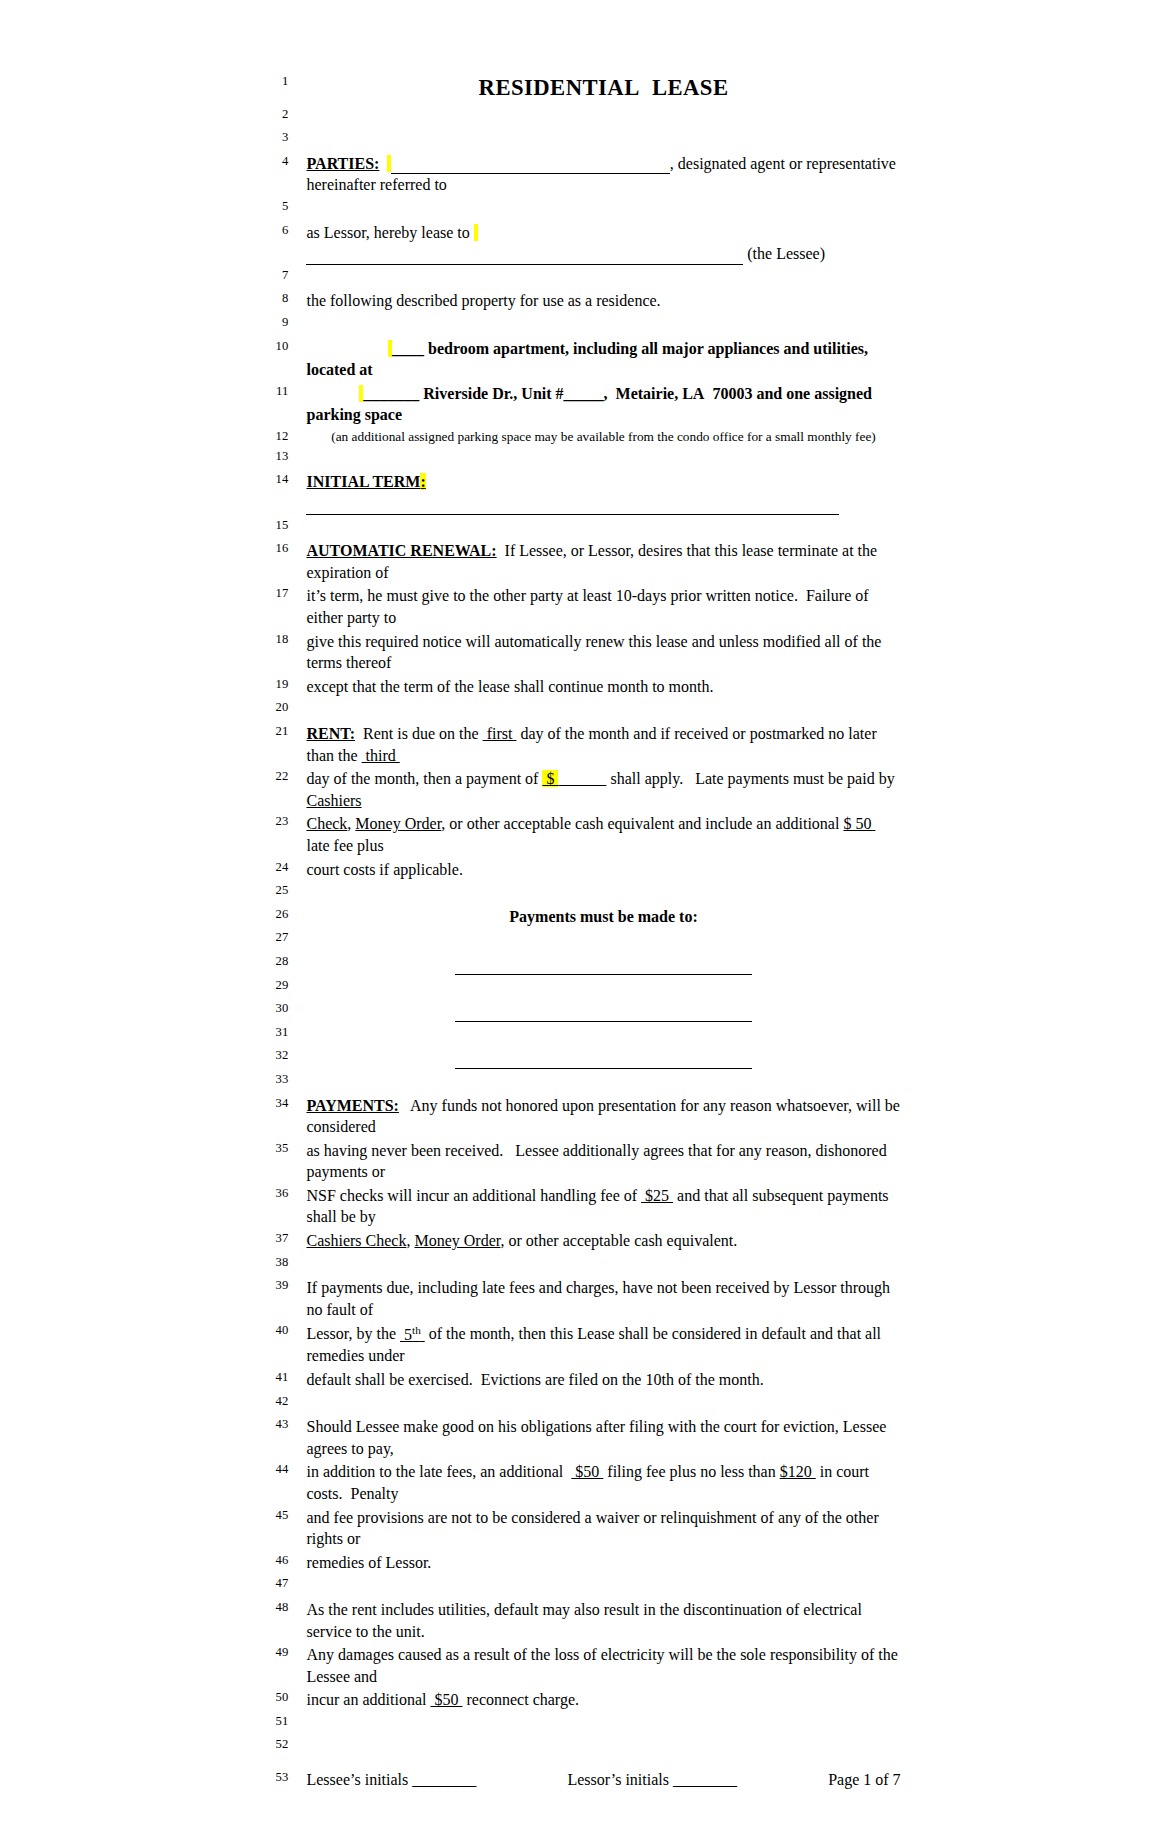| 1 | RESIDENTIAL LEASE |
| 2 | |
| 3 | |
| 4 | PARTIES: , designated agent or representative hereinafter referred to |
| 5 | |
| 6 | as Lessor, hereby lease to (the Lessee) |
| 7 | |
| 8 | the following described property for use as a residence. |
| 9 | |
| 10 | ____ bedroom apartment, including all major appliances and utilities, located at |
| 11 | _______ Riverside Dr., Unit #_____, Metairie, LA 70003 and one assigned parking space |
| 12 | (an additional assigned parking space may be available from the condo office for a small monthly fee) |
| 13 | |
| 14 | INITIAL TERM : |
| 15 | |
| 16 | AUTOMATIC RENEWAL: If Lessee, or Lessor, desires that this lease terminate at the expiration of |
| 17 | it’s term, he must give to the other party at least 10-days prior written notice. Failure of either party to |
| 18 | give this required notice will automatically renew this lease and unless modified all of the terms thereof |
| 19 | except that the term of the lease shall continue month to month. |
| 20 | |
| 21 | RENT: Rent is due on the first day of the month and if received or postmarked no later than the third |
| 22 | day of the month, then a payment of $ __ shall apply. Late payments must be paid by Cashiers |
| 23 | Check , Money Order , or other acceptable cash equivalent and include an additional $ 50 late fee plus |
| 24 | court costs if applicable. |
| 25 | |
| 26 | Payments must be made to: |
| 27 | |
| 28 | |
| 29 | |
| 30 | |
| 31 | |
| 32 | |
| 33 | |
| 34 | PAYMENTS: Any funds not honored upon presentation for any reason whatsoever, will be considered |
| 35 | as having never been received. Lessee additionally agrees that for any reason, dishonored payments or |
| 36 | NSF checks will incur an additional handling fee of $25 and that all subsequent payments shall be by |
| 37 | Cashiers Check , Money Order , or other acceptable cash equivalent. |
| 38 | |
| 39 | If payments due, including late fees and charges, have not been received by Lessor through no fault of |
| 40 | Lessor, by the 5 th of the month, then this Lease shall be considered in default and that all remedies under |
| 41 | default shall be exercised. Evictions are filed on the 10th of the month. |
| 42 | |
| 43 | Should Lessee make good on his obligations after filing with the court for eviction, Lessee agrees to pay, |
| 44 | in addition to the late fees, an additional $50 filing fee plus no less than $120 in court costs. Penalty |
| 45 | and fee provisions are not to be considered a waiver or relinquishment of any of the other rights or |
| 46 | remedies of Lessor. |
| 47 | |
| 48 | As the rent includes utilities, default may also result in the discontinuation of electrical service to the unit. |
| 49 | Any damages caused as a result of the loss of electricity will be the sole responsibility of the Lessee and |
| 50 | incur an additional $50 reconnect charge. |
| 51 | |
| 52 | |
| 53 | Lessee’s initials ________ Lessor’s initials ________ Page 1 of 7 |